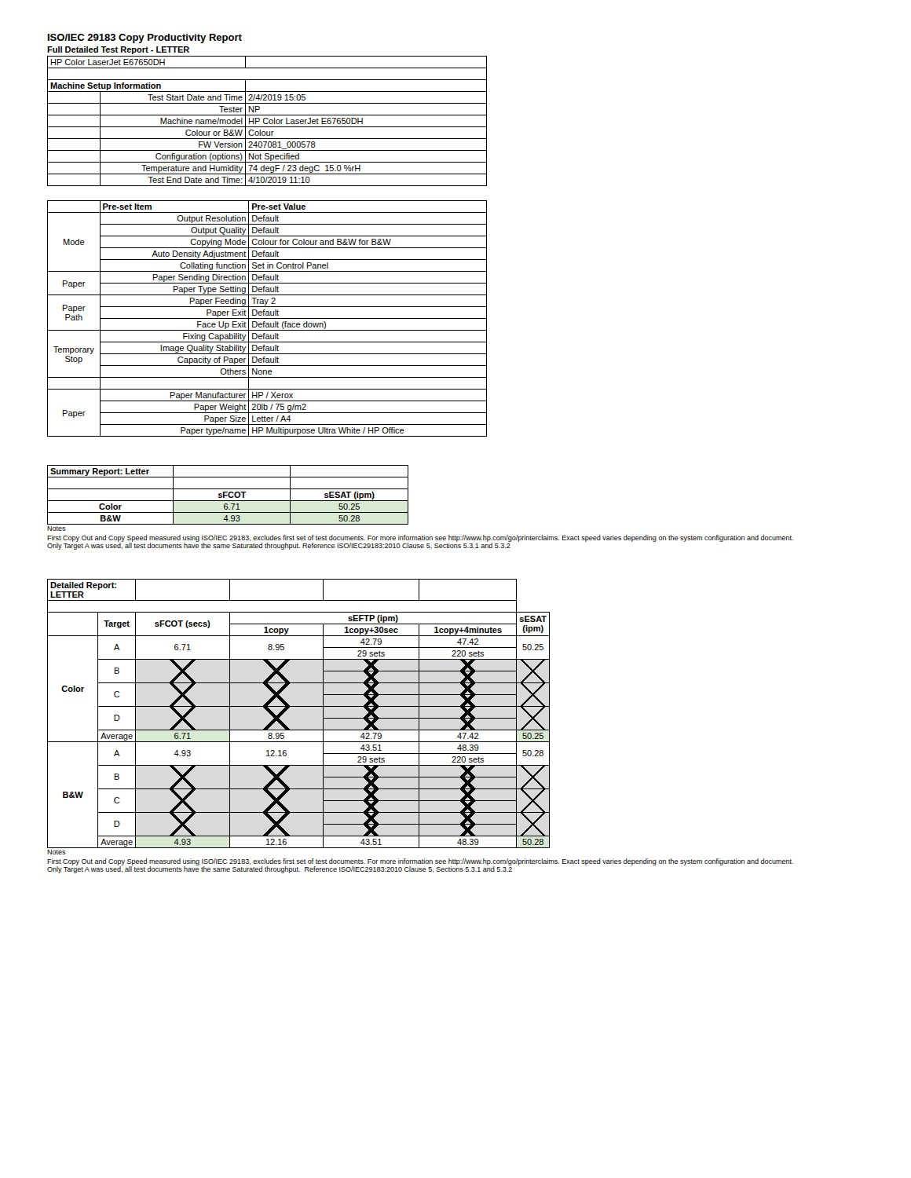ISO/IEC 29183 Copy Productivity Report
Full Detailed Test Report - LETTER
| HP Color LaserJet E67650DH | |
| Machine Setup Information | |
| | Test Start Date and Time | 2/4/2019 15:05 |
| | Tester | NP |
| | Machine name/model | HP Color LaserJet E67650DH |
| | Colour or B&W | Colour |
| | FW Version | 2407081_000578 |
| | Configuration (options) | Not Specified |
| | Temperature and Humidity | 74 degF / 23 degC 15.0 %rH |
| | Test End Date and Time: | 4/10/2019 11:10 |
| | Pre-set Item | Pre-set Value |
| Mode | Output Resolution | Default |
| Output Quality | Default |
| Copying Mode | Colour for Colour and B&W for B&W |
| Auto Density Adjustment | Default |
| Collating function | Set in Control Panel |
| Paper | Paper Sending Direction | Default |
| Paper Type Setting | Default |
| Paper Path | Paper Feeding | Tray 2 |
| Paper Exit | Default |
| Face Up Exit | Default (face down) |
| Temporary Stop | Fixing Capability | Default |
| Image Quality Stability | Default |
| Capacity of Paper | Default |
| Others | None |
| Paper | Paper Manufacturer | HP / Xerox |
| Paper Weight | 20lb / 75 g/m2 |
| Paper Size | Letter / A4 |
| Paper type/name | HP Multipurpose Ultra White / HP Office |
| Summary Report: Letter | | |
| | sFCOT | sESAT (ipm) |
| Color | 6.71 | 50.25 |
| B&W | 4.93 | 50.28 |
Notes
First Copy Out and Copy Speed measured using ISO/IEC 29183, excludes first set of test documents. For more information see http://www.hp.com/go/printerclaims. Exact speed varies depending on the system configuration and document.
Only Target A was used, all test documents have the same Saturated throughput. Reference ISO/IEC29183:2010 Clause 5, Sections 5.3.1 and 5.3.2
| Detailed Report: LETTER | | | | |
| | Target | sFCOT (secs) | sEFTP (ipm) | sESAT (ipm) |
| 1copy | 1copy+30sec | 1copy+4minutes |
| Color | A | 6.71 | 8.95 | 42.79 | 47.42 | 50.25 |
| 29 sets | 220 sets |
| B | | | | | |
| C | | | | | |
| D | | | | | |
| Average | 6.71 | 8.95 | 42.79 | 47.42 | 50.25 |
| B&W | A | 4.93 | 12.16 | 43.51 | 48.39 | 50.28 |
| 29 sets | 220 sets |
| B | | | | | |
| C | | | | | |
| D | | | | | |
| Average | 4.93 | 12.16 | 43.51 | 48.39 | 50.28 |
Notes
First Copy Out and Copy Speed measured using ISO/IEC 29183, excludes first set of test documents. For more information see http://www.hp.com/go/printerclaims. Exact speed varies depending on the system configuration and document.
Only Target A was used, all test documents have the same Saturated throughput. Reference ISO/IEC29183:2010 Clause 5, Sections 5.3.1 and 5.3.2